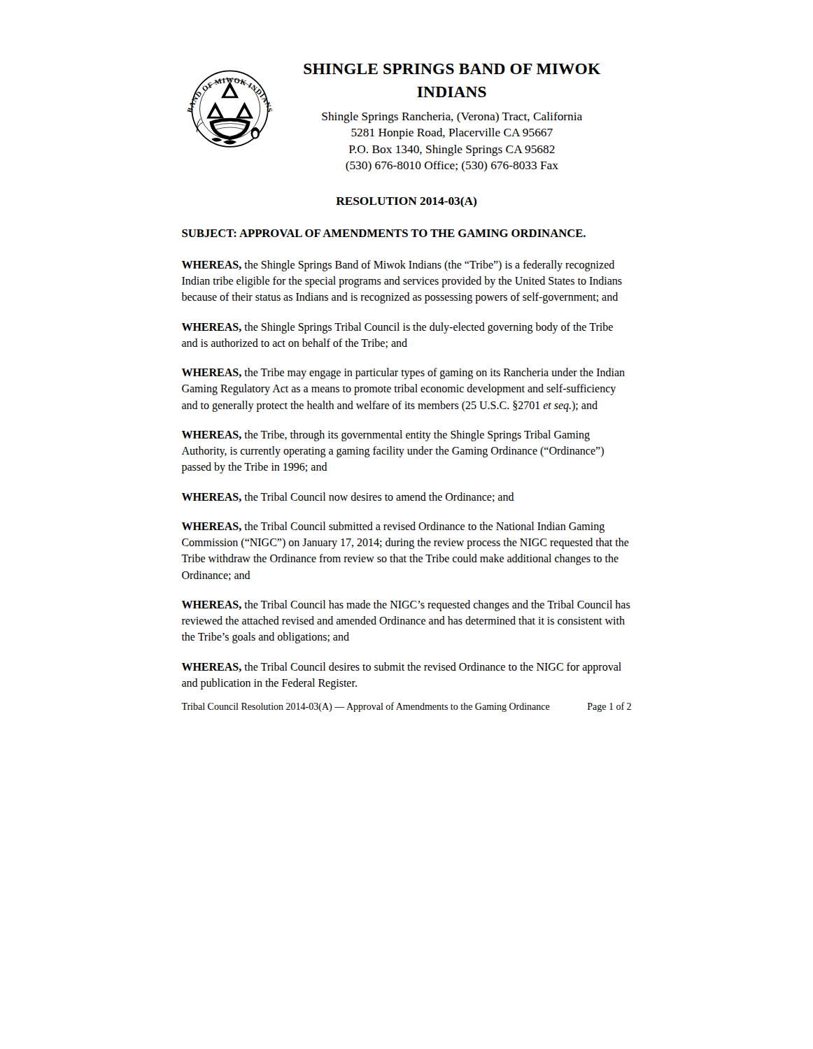BAND OF MIWOK INDIANS
SHINGLE SPRINGS BAND OF MIWOK INDIANS
Shingle Springs Rancheria, (Verona) Tract, California
5281 Honpie Road, Placerville CA 95667
P.O. Box 1340, Shingle Springs CA 95682
(530) 676-8010 Office; (530) 676-8033 Fax
RESOLUTION 2014-03(A)
SUBJECT: APPROVAL OF AMENDMENTS TO THE GAMING ORDINANCE.
WHEREAS, the Shingle Springs Band of Miwok Indians (the “Tribe”) is a federally recognized Indian tribe eligible for the special programs and services provided by the United States to Indians because of their status as Indians and is recognized as possessing powers of self-government; and
WHEREAS, the Shingle Springs Tribal Council is the duly-elected governing body of the Tribe and is authorized to act on behalf of the Tribe; and
WHEREAS, the Tribe may engage in particular types of gaming on its Rancheria under the Indian Gaming Regulatory Act as a means to promote tribal economic development and self-sufficiency and to generally protect the health and welfare of its members (25 U.S.C. §2701 et seq.); and
WHEREAS, the Tribe, through its governmental entity the Shingle Springs Tribal Gaming Authority, is currently operating a gaming facility under the Gaming Ordinance (“Ordinance”) passed by the Tribe in 1996; and
WHEREAS, the Tribal Council now desires to amend the Ordinance; and
WHEREAS, the Tribal Council submitted a revised Ordinance to the National Indian Gaming Commission (“NIGC”) on January 17, 2014; during the review process the NIGC requested that the Tribe withdraw the Ordinance from review so that the Tribe could make additional changes to the Ordinance; and
WHEREAS, the Tribal Council has made the NIGC’s requested changes and the Tribal Council has reviewed the attached revised and amended Ordinance and has determined that it is consistent with the Tribe’s goals and obligations; and
WHEREAS, the Tribal Council desires to submit the revised Ordinance to the NIGC for approval and publication in the Federal Register.
Tribal Council Resolution 2014-03(A) –– Approval of Amendments to the Gaming Ordinance Page 1 of 2